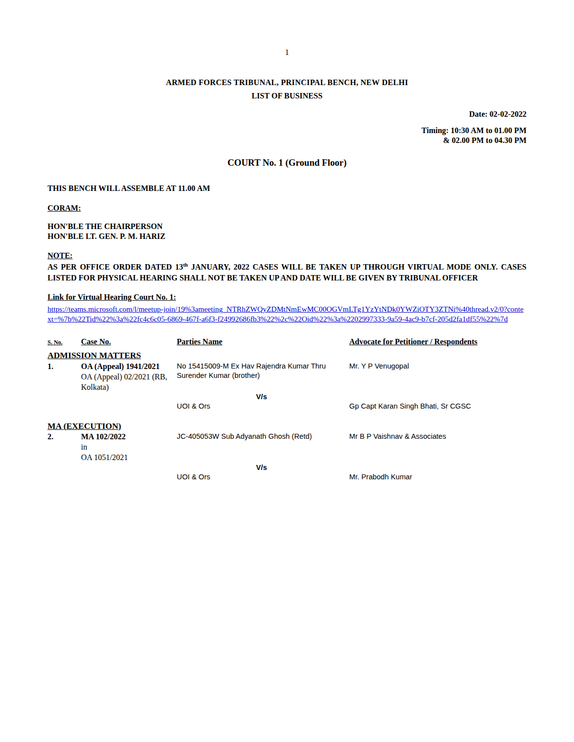1
ARMED FORCES TRIBUNAL, PRINCIPAL BENCH, NEW DELHI
LIST OF BUSINESS
Date: 02-02-2022
Timing: 10:30 AM to 01.00 PM
& 02.00 PM to 04.30 PM
COURT No. 1 (Ground Floor)
THIS BENCH WILL ASSEMBLE AT 11.00 AM
CORAM:
HON'BLE THE CHAIRPERSON
HON'BLE LT. GEN. P. M. HARIZ
NOTE:
AS PER OFFICE ORDER DATED 13th JANUARY, 2022 CASES WILL BE TAKEN UP THROUGH VIRTUAL MODE ONLY. CASES LISTED FOR PHYSICAL HEARING SHALL NOT BE TAKEN UP AND DATE WILL BE GIVEN BY TRIBUNAL OFFICER
Link for Virtual Hearing Court No. 1:
https://teams.microsoft.com/l/meetup-join/19%3ameeting_NTRhZWQyZDMtNmEwMC00OGVmLTg1YzYtNDk0YWZiOTY3ZTNi%40thread.v2/0?context=%7b%22Tid%22%3a%22fc4c6c05-6869-467f-a6f3-f24992686fb3%22%2c%22Oid%22%3a%2202997333-9a59-4ac9-b7cf-205d2fa1df55%22%7d
| S. No. | Case No. | Parties Name | Advocate for Petitioner / Respondents |
| --- | --- | --- | --- |
| ADMISSION MATTERS |
| 1. | OA (Appeal) 1941/2021 OA (Appeal) 02/2021 (RB, Kolkata) | No 15415009-M Ex Hav Rajendra Kumar Thru Surender Kumar (brother) | Mr. Y P Venugopal |
| | | V/s | |
| | | UOI & Ors | Gp Capt Karan Singh Bhati, Sr CGSC |
| MA (EXECUTION) |
| 2. | MA 102/2022 in OA 1051/2021 | JC-405053W Sub Adyanath Ghosh (Retd) | Mr B P Vaishnav & Associates |
| | | V/s | |
| | | UOI & Ors | Mr. Prabodh Kumar |